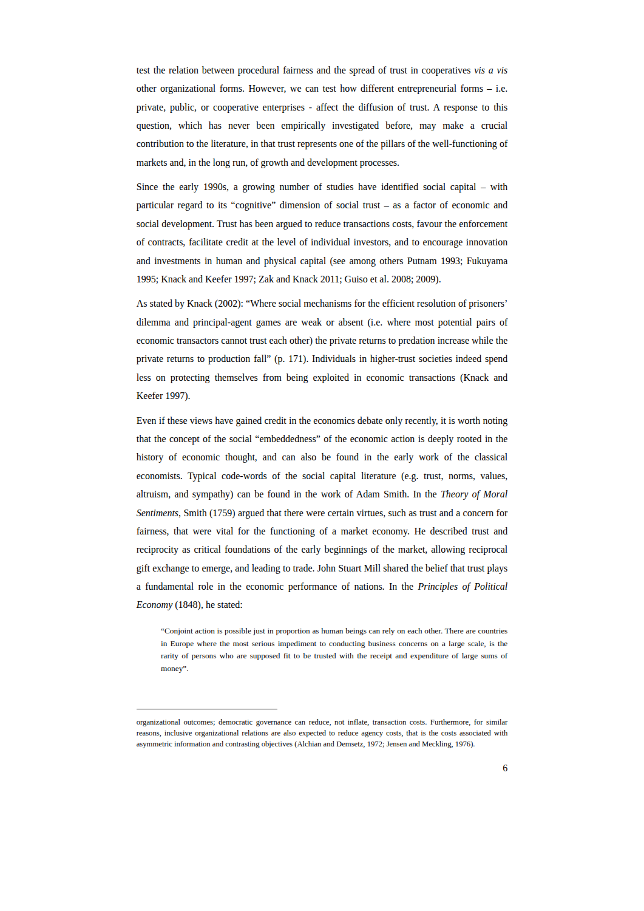test the relation between procedural fairness and the spread of trust in cooperatives vis a vis other organizational forms. However, we can test how different entrepreneurial forms – i.e. private, public, or cooperative enterprises - affect the diffusion of trust. A response to this question, which has never been empirically investigated before, may make a crucial contribution to the literature, in that trust represents one of the pillars of the well-functioning of markets and, in the long run, of growth and development processes.
Since the early 1990s, a growing number of studies have identified social capital – with particular regard to its “cognitive” dimension of social trust – as a factor of economic and social development. Trust has been argued to reduce transactions costs, favour the enforcement of contracts, facilitate credit at the level of individual investors, and to encourage innovation and investments in human and physical capital (see among others Putnam 1993; Fukuyama 1995; Knack and Keefer 1997; Zak and Knack 2011; Guiso et al. 2008; 2009).
As stated by Knack (2002): “Where social mechanisms for the efficient resolution of prisoners’ dilemma and principal-agent games are weak or absent (i.e. where most potential pairs of economic transactors cannot trust each other) the private returns to predation increase while the private returns to production fall” (p. 171). Individuals in higher-trust societies indeed spend less on protecting themselves from being exploited in economic transactions (Knack and Keefer 1997).
Even if these views have gained credit in the economics debate only recently, it is worth noting that the concept of the social “embeddedness” of the economic action is deeply rooted in the history of economic thought, and can also be found in the early work of the classical economists. Typical code-words of the social capital literature (e.g. trust, norms, values, altruism, and sympathy) can be found in the work of Adam Smith. In the Theory of Moral Sentiments, Smith (1759) argued that there were certain virtues, such as trust and a concern for fairness, that were vital for the functioning of a market economy. He described trust and reciprocity as critical foundations of the early beginnings of the market, allowing reciprocal gift exchange to emerge, and leading to trade. John Stuart Mill shared the belief that trust plays a fundamental role in the economic performance of nations. In the Principles of Political Economy (1848), he stated:
“Conjoint action is possible just in proportion as human beings can rely on each other. There are countries in Europe where the most serious impediment to conducting business concerns on a large scale, is the rarity of persons who are supposed fit to be trusted with the receipt and expenditure of large sums of money”.
organizational outcomes; democratic governance can reduce, not inflate, transaction costs. Furthermore, for similar reasons, inclusive organizational relations are also expected to reduce agency costs, that is the costs associated with asymmetric information and contrasting objectives (Alchian and Demsetz, 1972; Jensen and Meckling, 1976).
6